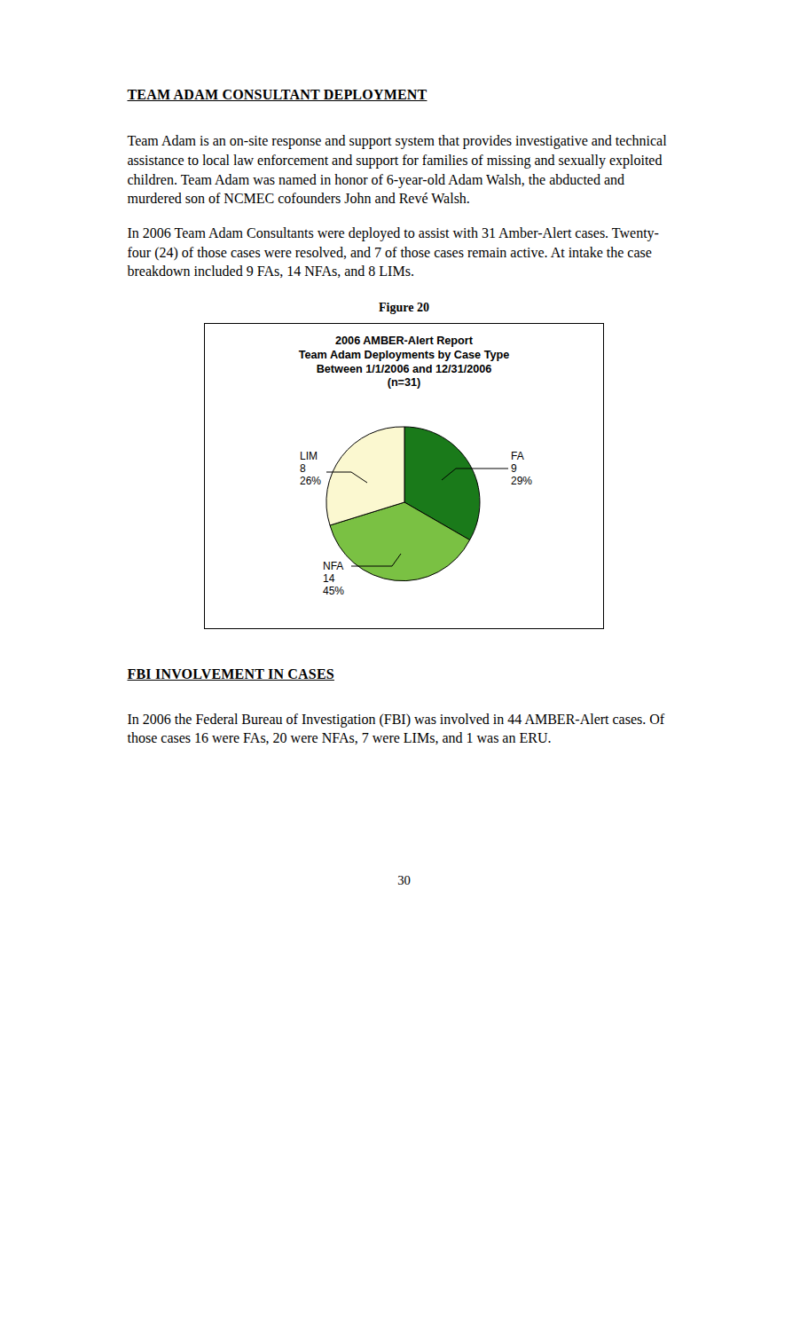TEAM ADAM CONSULTANT DEPLOYMENT
Team Adam is an on-site response and support system that provides investigative and technical assistance to local law enforcement and support for families of missing and sexually exploited children. Team Adam was named in honor of 6-year-old Adam Walsh, the abducted and murdered son of NCMEC cofounders John and Revé Walsh.
In 2006 Team Adam Consultants were deployed to assist with 31 Amber-Alert cases. Twenty-four (24) of those cases were resolved, and 7 of those cases remain active. At intake the case breakdown included 9 FAs, 14 NFAs, and 8 LIMs.
Figure 20
2006 AMBER-Alert Report
Team Adam Deployments by Case Type
Between 1/1/2006 and 12/31/2006
(n=31)
FA 9 29% LIM 8 26% NFA 14 45%
FBI INVOLVEMENT IN CASES
In 2006 the Federal Bureau of Investigation (FBI) was involved in 44 AMBER-Alert cases. Of those cases 16 were FAs, 20 were NFAs, 7 were LIMs, and 1 was an ERU.
30